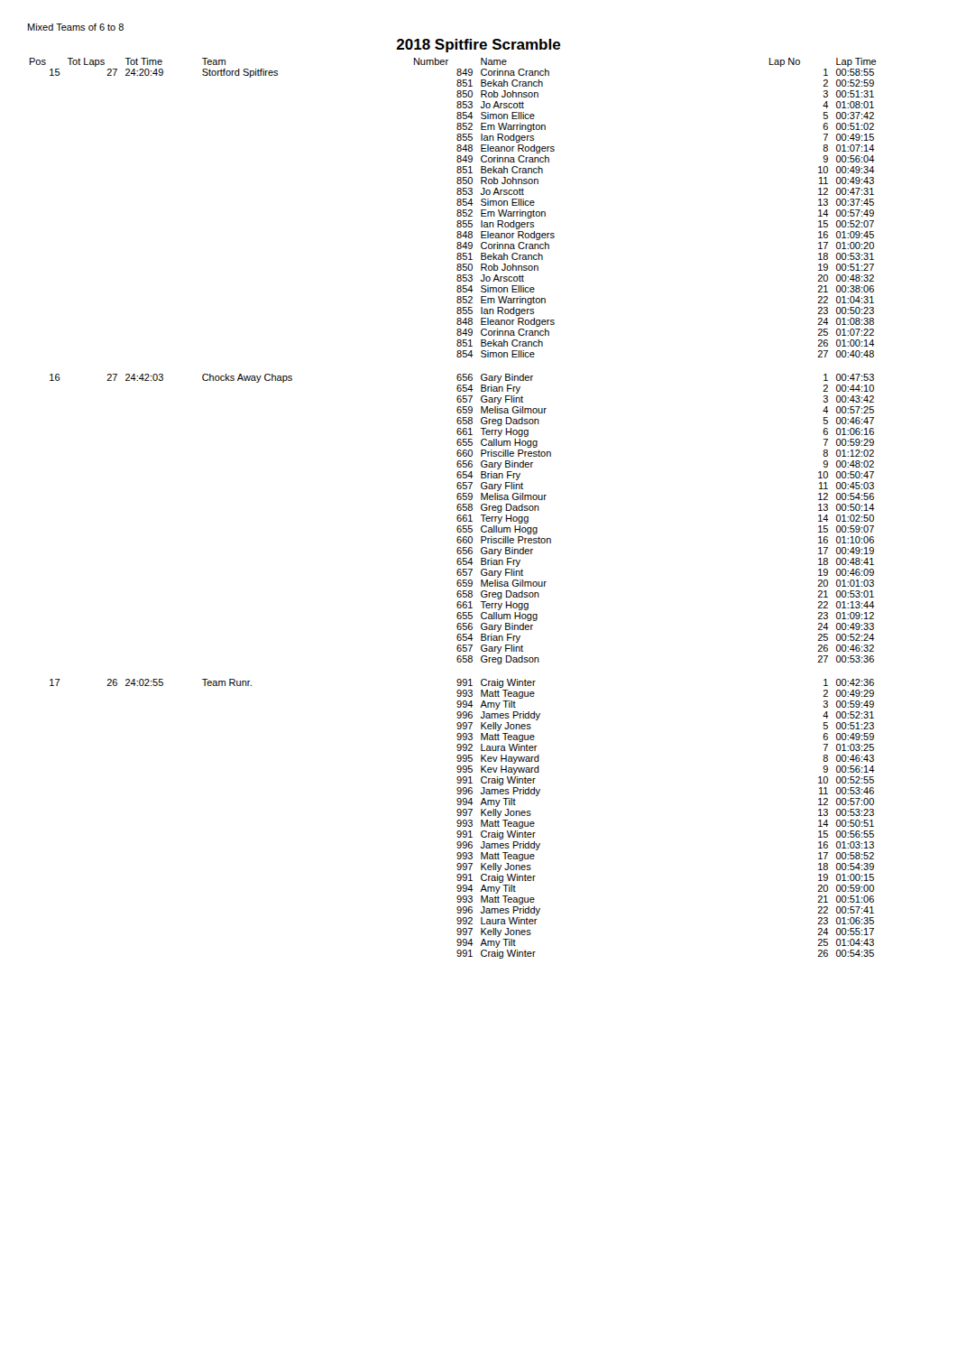Mixed Teams of 6 to 8
2018 Spitfire Scramble
| Pos | Tot Laps | Tot Time | Team | Number | Name | Lap No | Lap Time |
| --- | --- | --- | --- | --- | --- | --- | --- |
| 15 | 27 | 24:20:49 | Stortford Spitfires | 849 | Corinna Cranch | 1 | 00:58:55 |
| | | | | 851 | Bekah Cranch | 2 | 00:52:59 |
| | | | | 850 | Rob Johnson | 3 | 00:51:31 |
| | | | | 853 | Jo Arscott | 4 | 01:08:01 |
| | | | | 854 | Simon Ellice | 5 | 00:37:42 |
| | | | | 852 | Em Warrington | 6 | 00:51:02 |
| | | | | 855 | Ian Rodgers | 7 | 00:49:15 |
| | | | | 848 | Eleanor Rodgers | 8 | 01:07:14 |
| | | | | 849 | Corinna Cranch | 9 | 00:56:04 |
| | | | | 851 | Bekah Cranch | 10 | 00:49:34 |
| | | | | 850 | Rob Johnson | 11 | 00:49:43 |
| | | | | 853 | Jo Arscott | 12 | 00:47:31 |
| | | | | 854 | Simon Ellice | 13 | 00:37:45 |
| | | | | 852 | Em Warrington | 14 | 00:57:49 |
| | | | | 855 | Ian Rodgers | 15 | 00:52:07 |
| | | | | 848 | Eleanor Rodgers | 16 | 01:09:45 |
| | | | | 849 | Corinna Cranch | 17 | 01:00:20 |
| | | | | 851 | Bekah Cranch | 18 | 00:53:31 |
| | | | | 850 | Rob Johnson | 19 | 00:51:27 |
| | | | | 853 | Jo Arscott | 20 | 00:48:32 |
| | | | | 854 | Simon Ellice | 21 | 00:38:06 |
| | | | | 852 | Em Warrington | 22 | 01:04:31 |
| | | | | 855 | Ian Rodgers | 23 | 00:50:23 |
| | | | | 848 | Eleanor Rodgers | 24 | 01:08:38 |
| | | | | 849 | Corinna Cranch | 25 | 01:07:22 |
| | | | | 851 | Bekah Cranch | 26 | 01:00:14 |
| | | | | 854 | Simon Ellice | 27 | 00:40:48 |
| 16 | 27 | 24:42:03 | Chocks Away Chaps | 656 | Gary Binder | 1 | 00:47:53 |
| | | | | 654 | Brian Fry | 2 | 00:44:10 |
| | | | | 657 | Gary Flint | 3 | 00:43:42 |
| | | | | 659 | Melisa Gilmour | 4 | 00:57:25 |
| | | | | 658 | Greg Dadson | 5 | 00:46:47 |
| | | | | 661 | Terry Hogg | 6 | 01:06:16 |
| | | | | 655 | Callum Hogg | 7 | 00:59:29 |
| | | | | 660 | Priscille Preston | 8 | 01:12:02 |
| | | | | 656 | Gary Binder | 9 | 00:48:02 |
| | | | | 654 | Brian Fry | 10 | 00:50:47 |
| | | | | 657 | Gary Flint | 11 | 00:45:03 |
| | | | | 659 | Melisa Gilmour | 12 | 00:54:56 |
| | | | | 658 | Greg Dadson | 13 | 00:50:14 |
| | | | | 661 | Terry Hogg | 14 | 01:02:50 |
| | | | | 655 | Callum Hogg | 15 | 00:59:07 |
| | | | | 660 | Priscille Preston | 16 | 01:10:06 |
| | | | | 656 | Gary Binder | 17 | 00:49:19 |
| | | | | 654 | Brian Fry | 18 | 00:48:41 |
| | | | | 657 | Gary Flint | 19 | 00:46:09 |
| | | | | 659 | Melisa Gilmour | 20 | 01:01:03 |
| | | | | 658 | Greg Dadson | 21 | 00:53:01 |
| | | | | 661 | Terry Hogg | 22 | 01:13:44 |
| | | | | 655 | Callum Hogg | 23 | 01:09:12 |
| | | | | 656 | Gary Binder | 24 | 00:49:33 |
| | | | | 654 | Brian Fry | 25 | 00:52:24 |
| | | | | 657 | Gary Flint | 26 | 00:46:32 |
| | | | | 658 | Greg Dadson | 27 | 00:53:36 |
| 17 | 26 | 24:02:55 | Team Runr. | 991 | Craig Winter | 1 | 00:42:36 |
| | | | | 993 | Matt Teague | 2 | 00:49:29 |
| | | | | 994 | Amy Tilt | 3 | 00:59:49 |
| | | | | 996 | James Priddy | 4 | 00:52:31 |
| | | | | 997 | Kelly Jones | 5 | 00:51:23 |
| | | | | 993 | Matt Teague | 6 | 00:49:59 |
| | | | | 992 | Laura Winter | 7 | 01:03:25 |
| | | | | 995 | Kev Hayward | 8 | 00:46:43 |
| | | | | 995 | Kev Hayward | 9 | 00:56:14 |
| | | | | 991 | Craig Winter | 10 | 00:52:55 |
| | | | | 996 | James Priddy | 11 | 00:53:46 |
| | | | | 994 | Amy Tilt | 12 | 00:57:00 |
| | | | | 997 | Kelly Jones | 13 | 00:53:23 |
| | | | | 993 | Matt Teague | 14 | 00:50:51 |
| | | | | 991 | Craig Winter | 15 | 00:56:55 |
| | | | | 996 | James Priddy | 16 | 01:03:13 |
| | | | | 993 | Matt Teague | 17 | 00:58:52 |
| | | | | 997 | Kelly Jones | 18 | 00:54:39 |
| | | | | 991 | Craig Winter | 19 | 01:00:15 |
| | | | | 994 | Amy Tilt | 20 | 00:59:00 |
| | | | | 993 | Matt Teague | 21 | 00:51:06 |
| | | | | 996 | James Priddy | 22 | 00:57:41 |
| | | | | 992 | Laura Winter | 23 | 01:06:35 |
| | | | | 997 | Kelly Jones | 24 | 00:55:17 |
| | | | | 994 | Amy Tilt | 25 | 01:04:43 |
| | | | | 991 | Craig Winter | 26 | 00:54:35 |